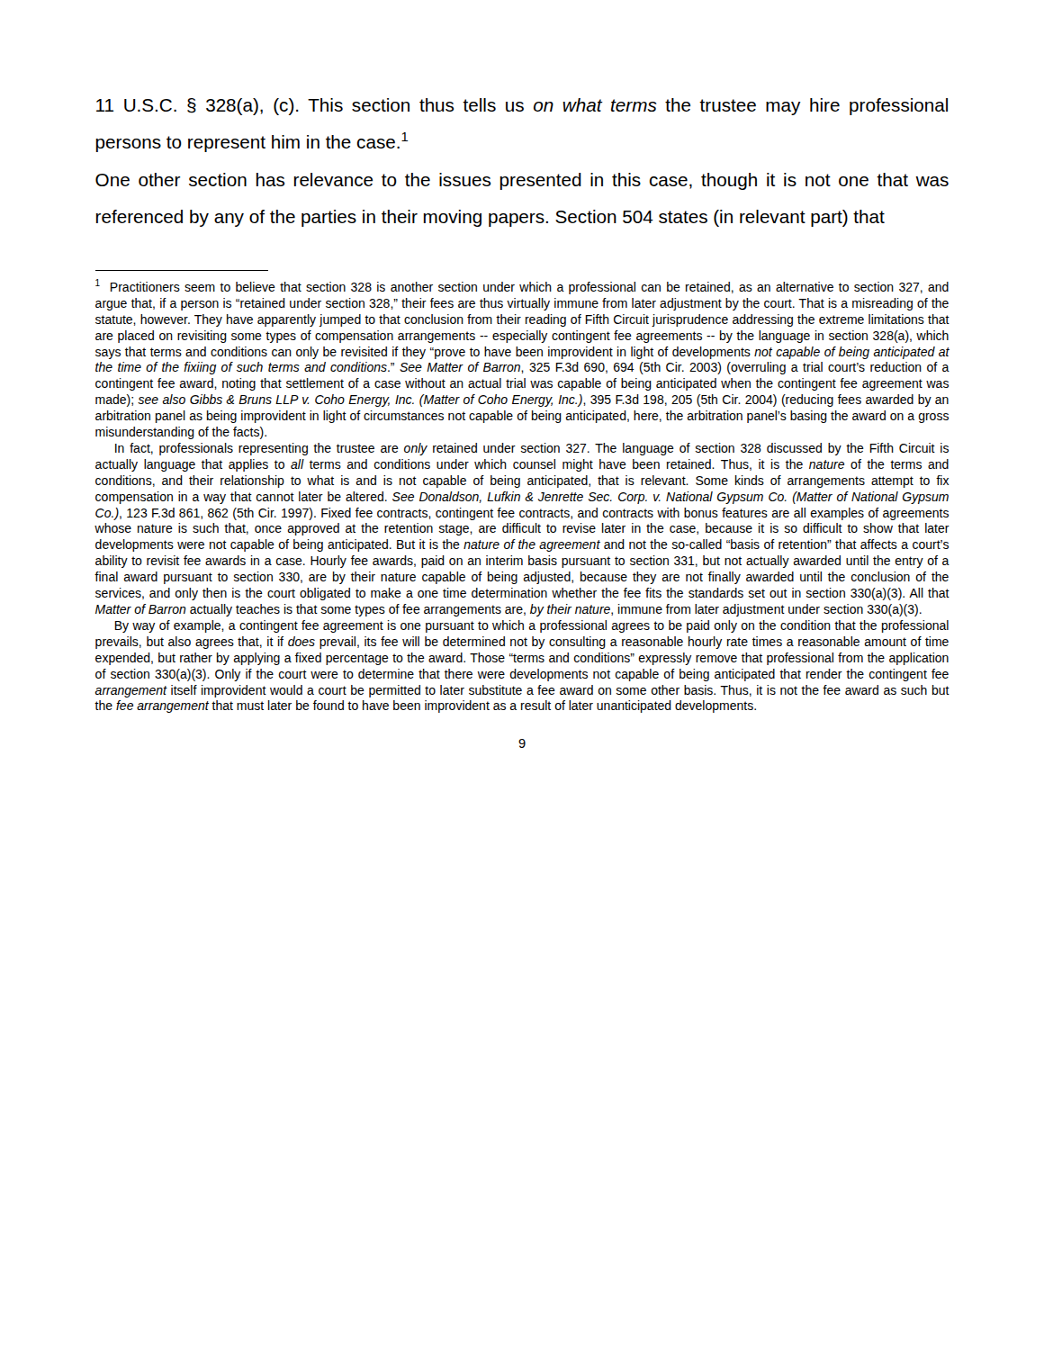11 U.S.C. § 328(a), (c). This section thus tells us on what terms the trustee may hire professional persons to represent him in the case.1
One other section has relevance to the issues presented in this case, though it is not one that was referenced by any of the parties in their moving papers. Section 504 states (in relevant part) that
1 Practitioners seem to believe that section 328 is another section under which a professional can be retained, as an alternative to section 327, and argue that, if a person is “retained under section 328,” their fees are thus virtually immune from later adjustment by the court. That is a misreading of the statute, however. They have apparently jumped to that conclusion from their reading of Fifth Circuit jurisprudence addressing the extreme limitations that are placed on revisiting some types of compensation arrangements -- especially contingent fee agreements -- by the language in section 328(a), which says that terms and conditions can only be revisited if they “prove to have been improvident in light of developments not capable of being anticipated at the time of the fixiing of such terms and conditions.” See Matter of Barron, 325 F.3d 690, 694 (5th Cir. 2003) (overruling a trial court’s reduction of a contingent fee award, noting that settlement of a case without an actual trial was capable of being anticipated when the contingent fee agreement was made); see also Gibbs & Bruns LLP v. Coho Energy, Inc. (Matter of Coho Energy, Inc.), 395 F.3d 198, 205 (5th Cir. 2004) (reducing fees awarded by an arbitration panel as being improvident in light of circumstances not capable of being anticipated, here, the arbitration panel’s basing the award on a gross misunderstanding of the facts).
In fact, professionals representing the trustee are only retained under section 327. The language of section 328 discussed by the Fifth Circuit is actually language that applies to all terms and conditions under which counsel might have been retained. Thus, it is the nature of the terms and conditions, and their relationship to what is and is not capable of being anticipated, that is relevant. Some kinds of arrangements attempt to fix compensation in a way that cannot later be altered. See Donaldson, Lufkin & Jenrette Sec. Corp. v. National Gypsum Co. (Matter of National Gypsum Co.), 123 F.3d 861, 862 (5th Cir. 1997). Fixed fee contracts, contingent fee contracts, and contracts with bonus features are all examples of agreements whose nature is such that, once approved at the retention stage, are difficult to revise later in the case, because it is so difficult to show that later developments were not capable of being anticipated. But it is the nature of the agreement and not the so-called “basis of retention” that affects a court’s ability to revisit fee awards in a case. Hourly fee awards, paid on an interim basis pursuant to section 331, but not actually awarded until the entry of a final award pursuant to section 330, are by their nature capable of being adjusted, because they are not finally awarded until the conclusion of the services, and only then is the court obligated to make a one time determination whether the fee fits the standards set out in section 330(a)(3). All that Matter of Barron actually teaches is that some types of fee arrangements are, by their nature, immune from later adjustment under section 330(a)(3).
By way of example, a contingent fee agreement is one pursuant to which a professional agrees to be paid only on the condition that the professional prevails, but also agrees that, it if does prevail, its fee will be determined not by consulting a reasonable hourly rate times a reasonable amount of time expended, but rather by applying a fixed percentage to the award. Those “terms and conditions” expressly remove that professional from the application of section 330(a)(3). Only if the court were to determine that there were developments not capable of being anticipated that render the contingent fee arrangement itself improvident would a court be permitted to later substitute a fee award on some other basis. Thus, it is not the fee award as such but the fee arrangement that must later be found to have been improvident as a result of later unanticipated developments.
9